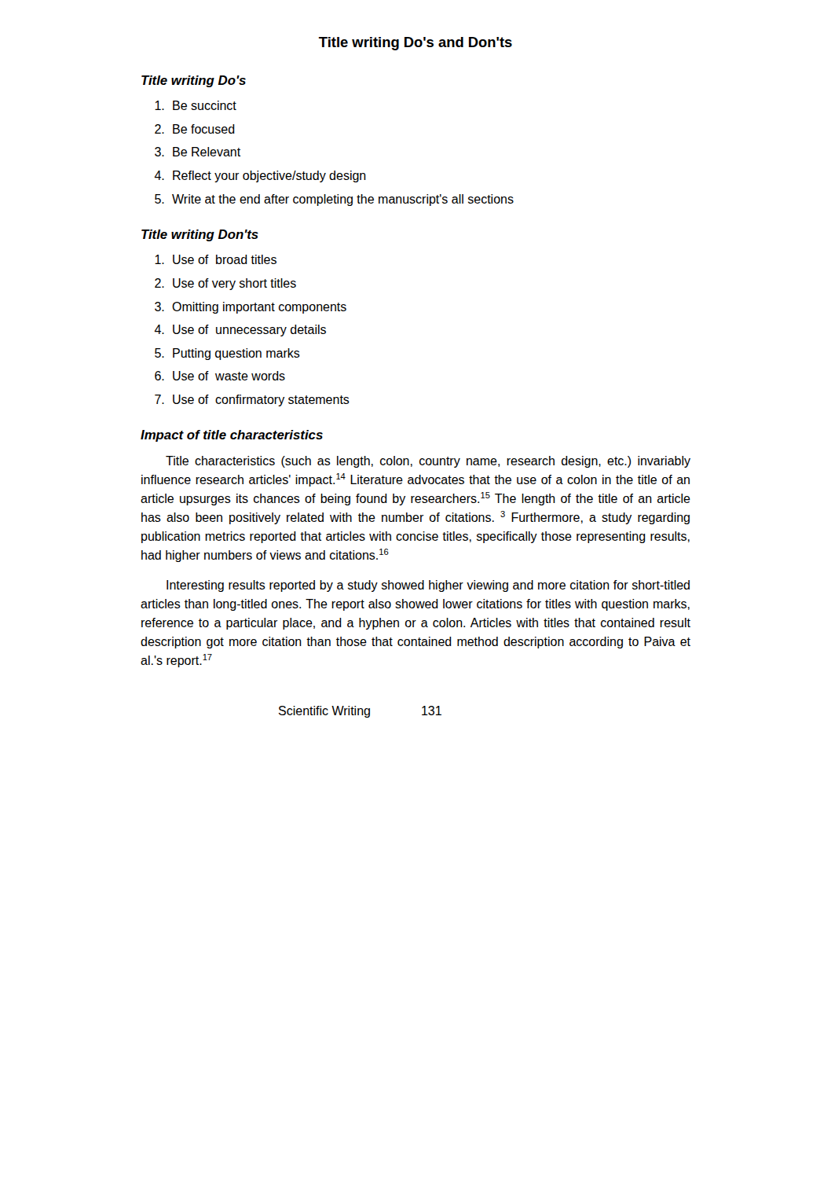Title writing Do's and Don'ts
Title writing Do's
Be succinct
Be focused
Be Relevant
Reflect your objective/study design
Write at the end after completing the manuscript's all sections
Title writing Don'ts
Use of broad titles
Use of very short titles
Omitting important components
Use of unnecessary details
Putting question marks
Use of waste words
Use of confirmatory statements
Impact of title characteristics
Title characteristics (such as length, colon, country name, research design, etc.) invariably influence research articles' impact.14 Literature advocates that the use of a colon in the title of an article upsurges its chances of being found by researchers.15 The length of the title of an article has also been positively related with the number of citations. 3 Furthermore, a study regarding publication metrics reported that articles with concise titles, specifically those representing results, had higher numbers of views and citations.16
Interesting results reported by a study showed higher viewing and more citation for short-titled articles than long-titled ones. The report also showed lower citations for titles with question marks, reference to a particular place, and a hyphen or a colon. Articles with titles that contained result description got more citation than those that contained method description according to Paiva et al.'s report.17
Scientific Writing 131